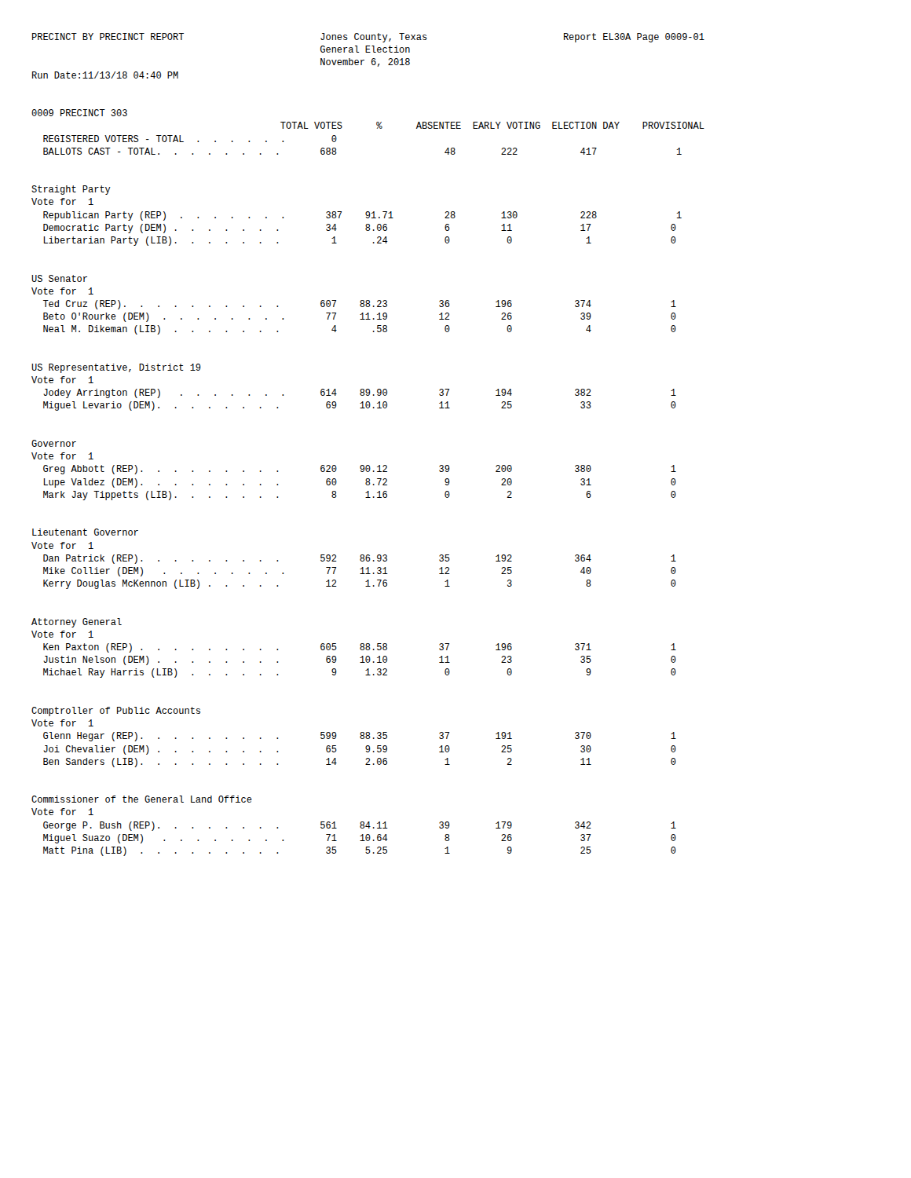PRECINCT BY PRECINCT REPORT                        Jones County, Texas                        Report EL30A Page 0009-01
                                                   General Election
                                                   November 6, 2018
Run Date:11/13/18 04:40 PM


0009 PRECINCT 303
                                            TOTAL VOTES      %      ABSENTEE  EARLY VOTING  ELECTION DAY    PROVISIONAL
  REGISTERED VOTERS - TOTAL  .  .  .  .  .  .        0
  BALLOTS CAST - TOTAL.  .  .  .  .  .  .  .       688                   48        222           417              1


Straight Party
Vote for  1
  Republican Party (REP)  .  .  .  .  .  .  .       387    91.71         28        130           228              1
  Democratic Party (DEM) .  .  .  .  .  .  .        34     8.06          6         11            17              0
  Libertarian Party (LIB).  .  .  .  .  .  .         1      .24          0          0             1              0


US Senator
Vote for  1
  Ted Cruz (REP).  .  .  .  .  .  .  .  .  .       607    88.23         36        196           374              1
  Beto O'Rourke (DEM)  .  .  .  .  .  .  .  .       77    11.19         12         26            39              0
  Neal M. Dikeman (LIB)  .  .  .  .  .  .  .         4      .58          0          0             4              0


US Representative, District 19
Vote for  1
  Jodey Arrington (REP)   .  .  .  .  .  .  .      614    89.90         37        194           382              1
  Miguel Levario (DEM).  .  .  .  .  .  .  .        69    10.10         11         25            33              0


Governor
Vote for  1
  Greg Abbott (REP).  .  .  .  .  .  .  .  .       620    90.12         39        200           380              1
  Lupe Valdez (DEM).  .  .  .  .  .  .  .  .        60     8.72          9         20            31              0
  Mark Jay Tippetts (LIB).  .  .  .  .  .  .         8     1.16          0          2             6              0


Lieutenant Governor
Vote for  1
  Dan Patrick (REP).  .  .  .  .  .  .  .  .       592    86.93         35        192           364              1
  Mike Collier (DEM)   .  .  .  .  .  .  .  .       77    11.31         12         25            40              0
  Kerry Douglas McKennon (LIB) .  .  .  .  .        12     1.76          1          3             8              0


Attorney General
Vote for  1
  Ken Paxton (REP) .  .  .  .  .  .  .  .  .       605    88.58         37        196           371              1
  Justin Nelson (DEM) .  .  .  .  .  .  .  .        69    10.10         11         23            35              0
  Michael Ray Harris (LIB)  .  .  .  .  .  .         9     1.32          0          0             9              0


Comptroller of Public Accounts
Vote for  1
  Glenn Hegar (REP).  .  .  .  .  .  .  .  .       599    88.35         37        191           370              1
  Joi Chevalier (DEM) .  .  .  .  .  .  .  .        65     9.59         10         25            30              0
  Ben Sanders (LIB).  .  .  .  .  .  .  .  .        14     2.06          1          2            11              0


Commissioner of the General Land Office
Vote for  1
  George P. Bush (REP).  .  .  .  .  .  .  .       561    84.11         39        179           342              1
  Miguel Suazo (DEM)   .  .  .  .  .  .  .  .       71    10.64          8         26            37              0
  Matt Pina (LIB)  .  .  .  .  .  .  .  .  .        35     5.25          1          9            25              0